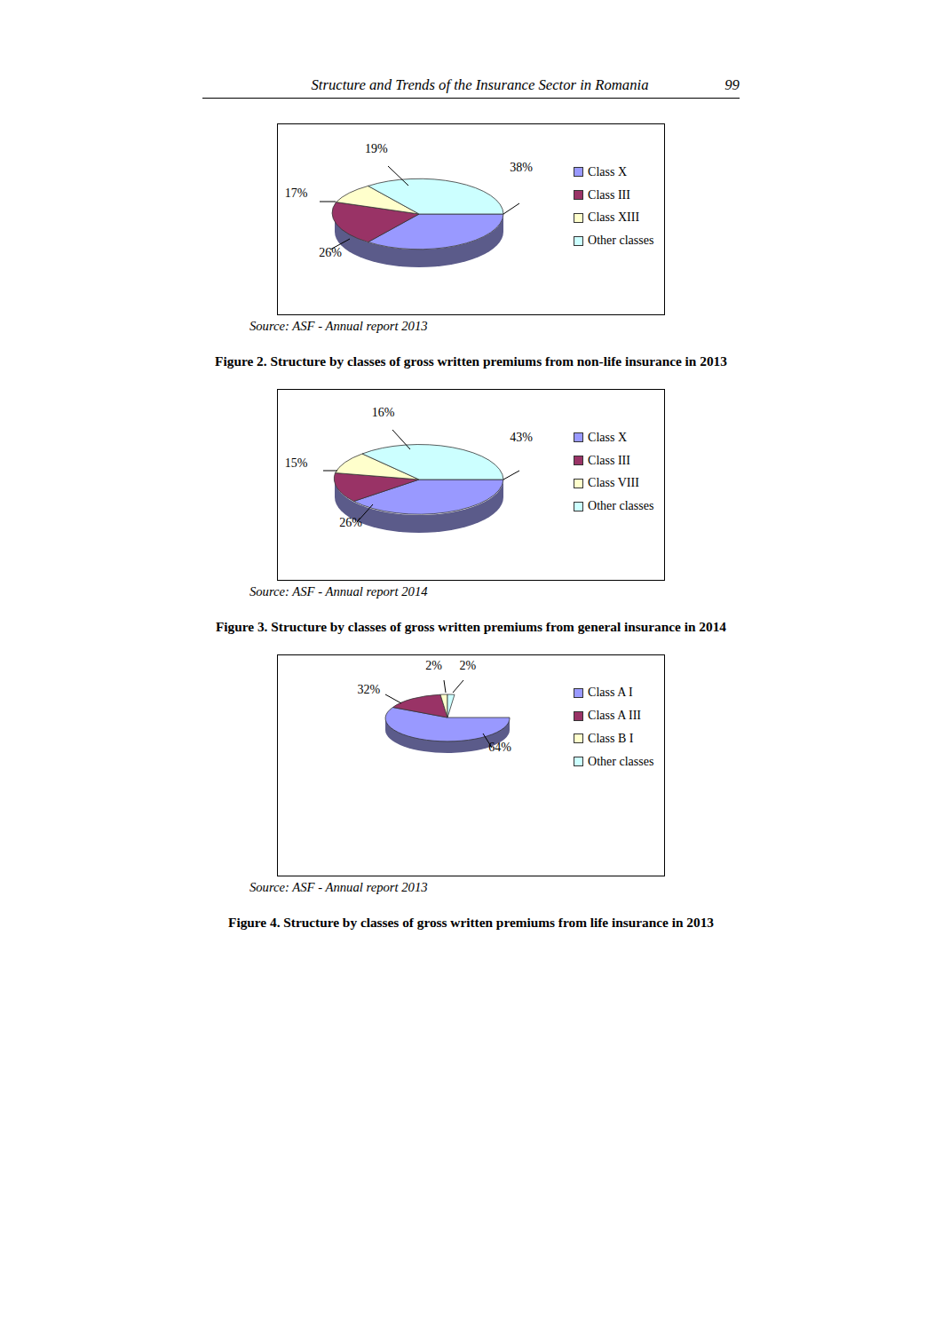Structure and Trends of the Insurance Sector in Romania
99
Class X
Class III
Class XIII
Other classes
38%
19%
17%
26%
Source: ASF - Annual report 2013
Figure 2. Structure by classes of gross written premiums from non-life insurance in 2013
Class X
Class III
Class VIII
Other classes
43%
16%
15%
26%
Source: ASF - Annual report 2014
Figure 3. Structure by classes of gross written premiums from general insurance in 2014
Class A I
Class A III
Class B I
Other classes
2%
2%
32%
64%
Source: ASF - Annual report 2013
Figure 4. Structure by classes of gross written premiums from life insurance in 2013